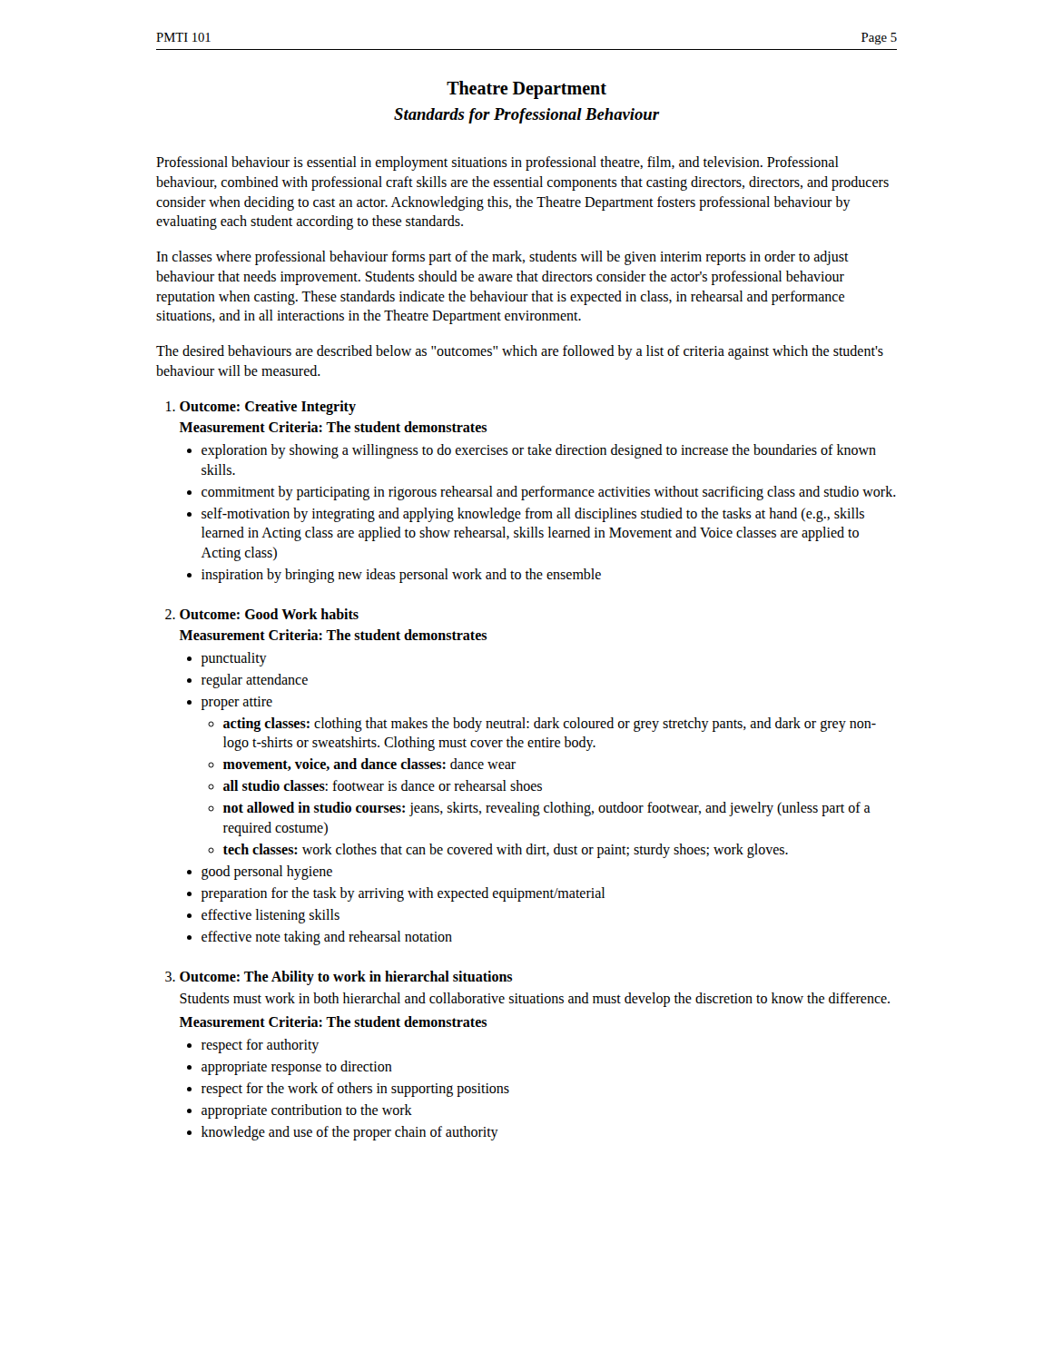PMTI 101 Page 5
Theatre Department
Standards for Professional Behaviour
Professional behaviour is essential in employment situations in professional theatre, film, and television. Professional behaviour, combined with professional craft skills are the essential components that casting directors, directors, and producers consider when deciding to cast an actor. Acknowledging this, the Theatre Department fosters professional behaviour by evaluating each student according to these standards.
In classes where professional behaviour forms part of the mark, students will be given interim reports in order to adjust behaviour that needs improvement. Students should be aware that directors consider the actor's professional behaviour reputation when casting. These standards indicate the behaviour that is expected in class, in rehearsal and performance situations, and in all interactions in the Theatre Department environment.
The desired behaviours are described below as "outcomes" which are followed by a list of criteria against which the student's behaviour will be measured.
Outcome: Creative Integrity Measurement Criteria: The student demonstrates
exploration by showing a willingness to do exercises or take direction designed to increase the boundaries of known skills.
commitment by participating in rigorous rehearsal and performance activities without sacrificing class and studio work.
self-motivation by integrating and applying knowledge from all disciplines studied to the tasks at hand (e.g., skills learned in Acting class are applied to show rehearsal, skills learned in Movement and Voice classes are applied to Acting class)
inspiration by bringing new ideas personal work and to the ensemble
Outcome: Good Work habits Measurement Criteria: The student demonstrates
punctuality
regular attendance
proper attire
acting classes: clothing that makes the body neutral: dark coloured or grey stretchy pants, and dark or grey non-logo t-shirts or sweatshirts. Clothing must cover the entire body.
movement, voice, and dance classes: dance wear
all studio classes: footwear is dance or rehearsal shoes
not allowed in studio courses: jeans, skirts, revealing clothing, outdoor footwear, and jewelry (unless part of a required costume)
tech classes: work clothes that can be covered with dirt, dust or paint; sturdy shoes; work gloves.
good personal hygiene
preparation for the task by arriving with expected equipment/material
effective listening skills
effective note taking and rehearsal notation
Outcome: The Ability to work in hierarchal situations Students must work in both hierarchal and collaborative situations and must develop the discretion to know the difference. Measurement Criteria: The student demonstrates
respect for authority
appropriate response to direction
respect for the work of others in supporting positions
appropriate contribution to the work
knowledge and use of the proper chain of authority